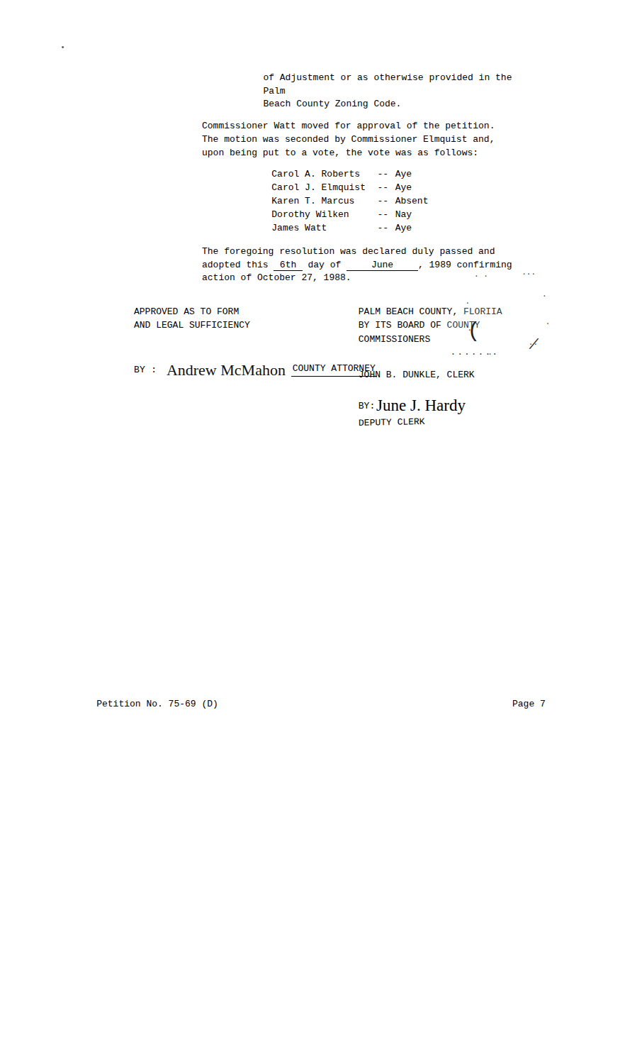•
of Adjustment or as otherwise provided in the Palm
Beach County Zoning Code.
Commissioner Watt moved for approval of the petition. The motion was seconded by Commissioner Elmquist and, upon being put to a vote, the vote was as follows:
| Carol A. Roberts | -- | Aye |
| Carol J. Elmquist | -- | Aye |
| Karen T. Marcus | -- | Absent |
| Dorothy Wilken | -- | Nay |
| James Watt | -- | Aye |
The foregoing resolution was declared duly passed and adopted this 6th day of June, 1989 confirming action of October 27, 1988.
APPROVED AS TO FORM
AND LEGAL SUFFICIENCY
BY :  Andrew McMahon COUNTY ATTORNEY
PALM BEACH COUNTY, FLORIIA
BY ITS BOARD OF COUNTY
COMMISSIONERS
.......
JOHN B. DUNKLE, CLERK
BY: June J. Hardy
DEPUTY CLERK
· ·
···
·
·
··
·
·
·
⁄
(
Petition No. 75-69 (D)
Page 7